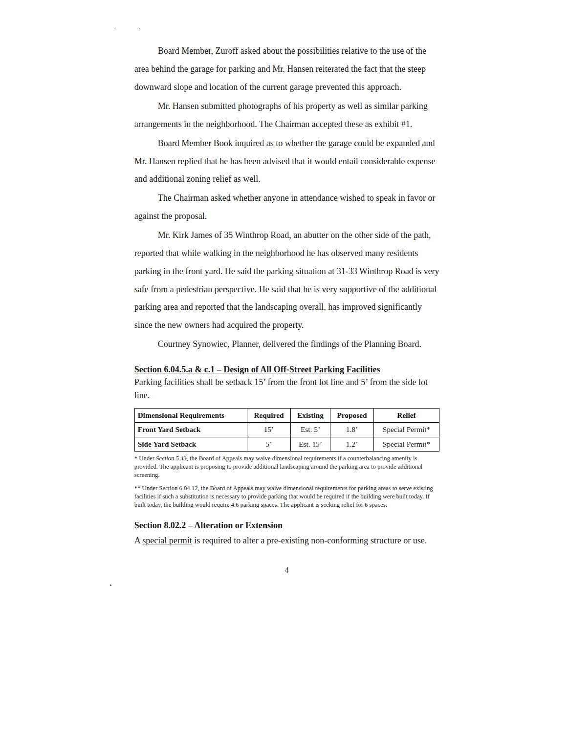. .
Board Member, Zuroff asked about the possibilities relative to the use of the area behind the garage for parking and Mr. Hansen reiterated the fact that the steep downward slope and location of the current garage prevented this approach.
Mr. Hansen submitted photographs of his property as well as similar parking arrangements in the neighborhood. The Chairman accepted these as exhibit #1.
Board Member Book inquired as to whether the garage could be expanded and Mr. Hansen replied that he has been advised that it would entail considerable expense and additional zoning relief as well.
The Chairman asked whether anyone in attendance wished to speak in favor or against the proposal.
Mr. Kirk James of 35 Winthrop Road, an abutter on the other side of the path, reported that while walking in the neighborhood he has observed many residents parking in the front yard. He said the parking situation at 31-33 Winthrop Road is very safe from a pedestrian perspective. He said that he is very supportive of the additional parking area and reported that the landscaping overall, has improved significantly since the new owners had acquired the property.
Courtney Synowiec, Planner, delivered the findings of the Planning Board.
Section 6.04.5.a & c.1 – Design of All Off-Street Parking Facilities
Parking facilities shall be setback 15’ from the front lot line and 5’ from the side lot line.
| Dimensional Requirements | Required | Existing | Proposed | Relief |
| --- | --- | --- | --- | --- |
| Front Yard Setback | 15’ | Est. 5’ | 1.8’ | Special Permit* |
| Side Yard Setback | 5’ | Est. 15’ | 1.2’ | Special Permit* |
* Under Section 5.43, the Board of Appeals may waive dimensional requirements if a counterbalancing amenity is provided. The applicant is proposing to provide additional landscaping around the parking area to provide additional screening.
** Under Section 6.04.12, the Board of Appeals may waive dimensional requirements for parking areas to serve existing facilities if such a substitution is necessary to provide parking that would be required if the building were built today. If built today, the building would require 4.6 parking spaces. The applicant is seeking relief for 6 spaces.
Section 8.02.2 – Alteration or Extension
A special permit is required to alter a pre-existing non-conforming structure or use.
4
•